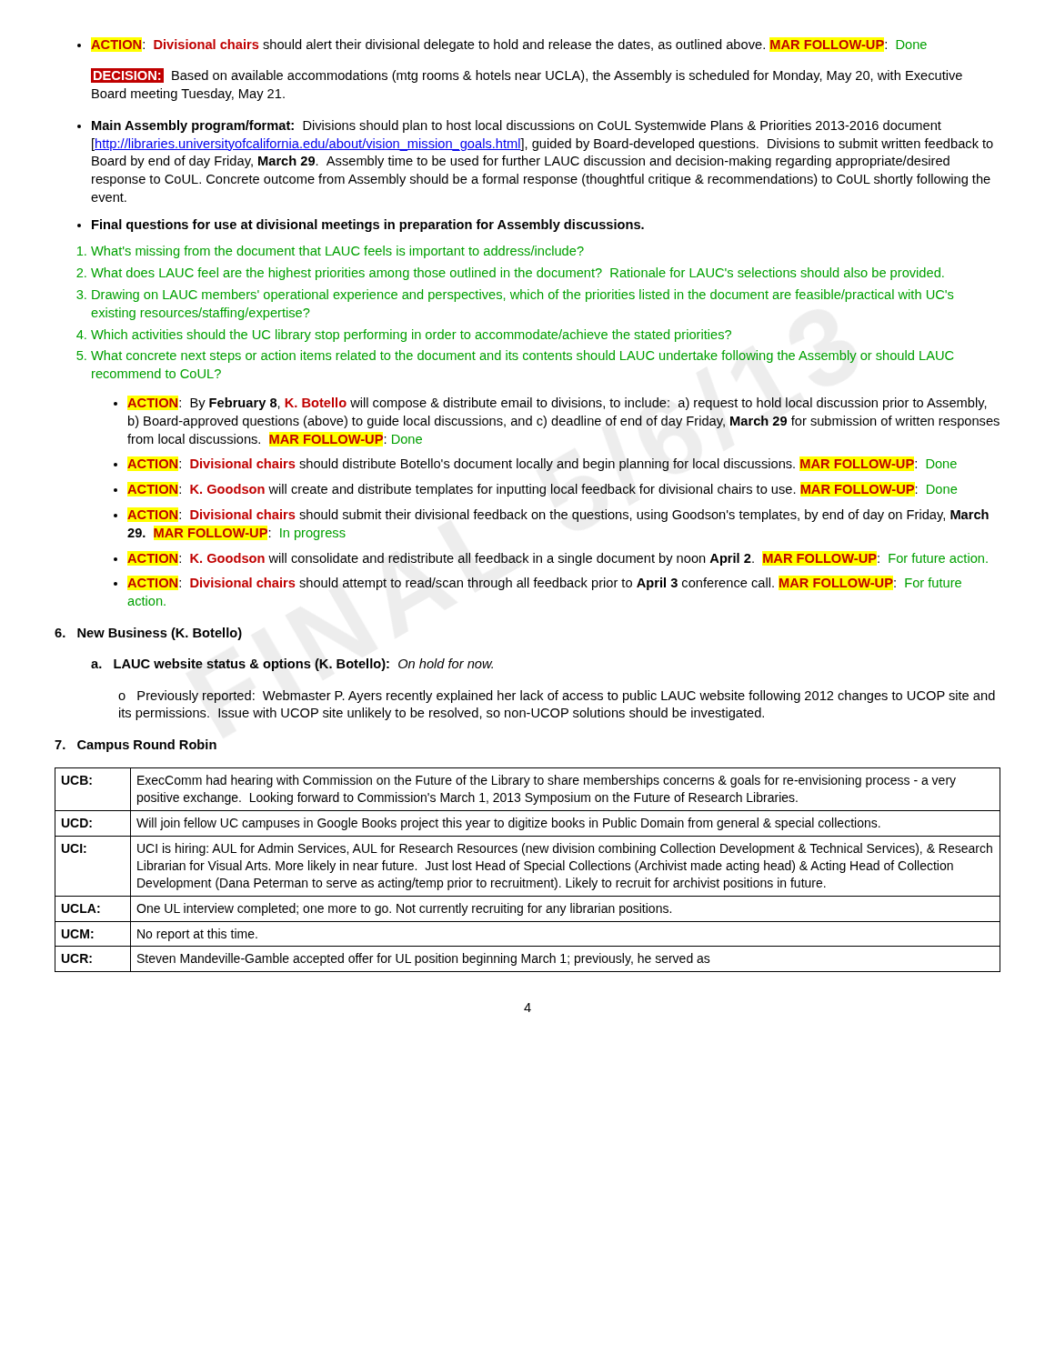FINAL 5/6/13
ACTION: Divisional chairs should alert their divisional delegate to hold and release the dates, as outlined above. MAR FOLLOW-UP: Done
DECISION: Based on available accommodations (mtg rooms & hotels near UCLA), the Assembly is scheduled for Monday, May 20, with Executive Board meeting Tuesday, May 21.
Main Assembly program/format: Divisions should plan to host local discussions on CoUL Systemwide Plans & Priorities 2013-2016 document [http://libraries.universityofcalifornia.edu/about/vision_mission_goals.html], guided by Board-developed questions. Divisions to submit written feedback to Board by end of day Friday, March 29. Assembly time to be used for further LAUC discussion and decision-making regarding appropriate/desired response to CoUL. Concrete outcome from Assembly should be a formal response (thoughtful critique & recommendations) to CoUL shortly following the event.
Final questions for use at divisional meetings in preparation for Assembly discussions.
What's missing from the document that LAUC feels is important to address/include?
What does LAUC feel are the highest priorities among those outlined in the document? Rationale for LAUC's selections should also be provided.
Drawing on LAUC members' operational experience and perspectives, which of the priorities listed in the document are feasible/practical with UC's existing resources/staffing/expertise?
Which activities should the UC library stop performing in order to accommodate/achieve the stated priorities?
What concrete next steps or action items related to the document and its contents should LAUC undertake following the Assembly or should LAUC recommend to CoUL?
ACTION: By February 8, K. Botello will compose & distribute email to divisions, to include: a) request to hold local discussion prior to Assembly, b) Board-approved questions (above) to guide local discussions, and c) deadline of end of day Friday, March 29 for submission of written responses from local discussions. MAR FOLLOW-UP: Done
ACTION: Divisional chairs should distribute Botello's document locally and begin planning for local discussions. MAR FOLLOW-UP: Done
ACTION: K. Goodson will create and distribute templates for inputting local feedback for divisional chairs to use. MAR FOLLOW-UP: Done
ACTION: Divisional chairs should submit their divisional feedback on the questions, using Goodson's templates, by end of day on Friday, March 29. MAR FOLLOW-UP: In progress
ACTION: K. Goodson will consolidate and redistribute all feedback in a single document by noon April 2. MAR FOLLOW-UP: For future action.
ACTION: Divisional chairs should attempt to read/scan through all feedback prior to April 3 conference call. MAR FOLLOW-UP: For future action.
6. New Business (K. Botello)
a. LAUC website status & options (K. Botello): On hold for now.
o Previously reported: Webmaster P. Ayers recently explained her lack of access to public LAUC website following 2012 changes to UCOP site and its permissions. Issue with UCOP site unlikely to be resolved, so non-UCOP solutions should be investigated.
7. Campus Round Robin
| UCB: | ExecComm had hearing with Commission on the Future of the Library to share memberships concerns & goals for re-envisioning process - a very positive exchange. Looking forward to Commission's March 1, 2013 Symposium on the Future of Research Libraries. |
| UCD: | Will join fellow UC campuses in Google Books project this year to digitize books in Public Domain from general & special collections. |
| UCI: | UCI is hiring: AUL for Admin Services, AUL for Research Resources (new division combining Collection Development & Technical Services), & Research Librarian for Visual Arts. More likely in near future. Just lost Head of Special Collections (Archivist made acting head) & Acting Head of Collection Development (Dana Peterman to serve as acting/temp prior to recruitment). Likely to recruit for archivist positions in future. |
| UCLA: | One UL interview completed; one more to go. Not currently recruiting for any librarian positions. |
| UCM: | No report at this time. |
| UCR: | Steven Mandeville-Gamble accepted offer for UL position beginning March 1; previously, he served as |
4